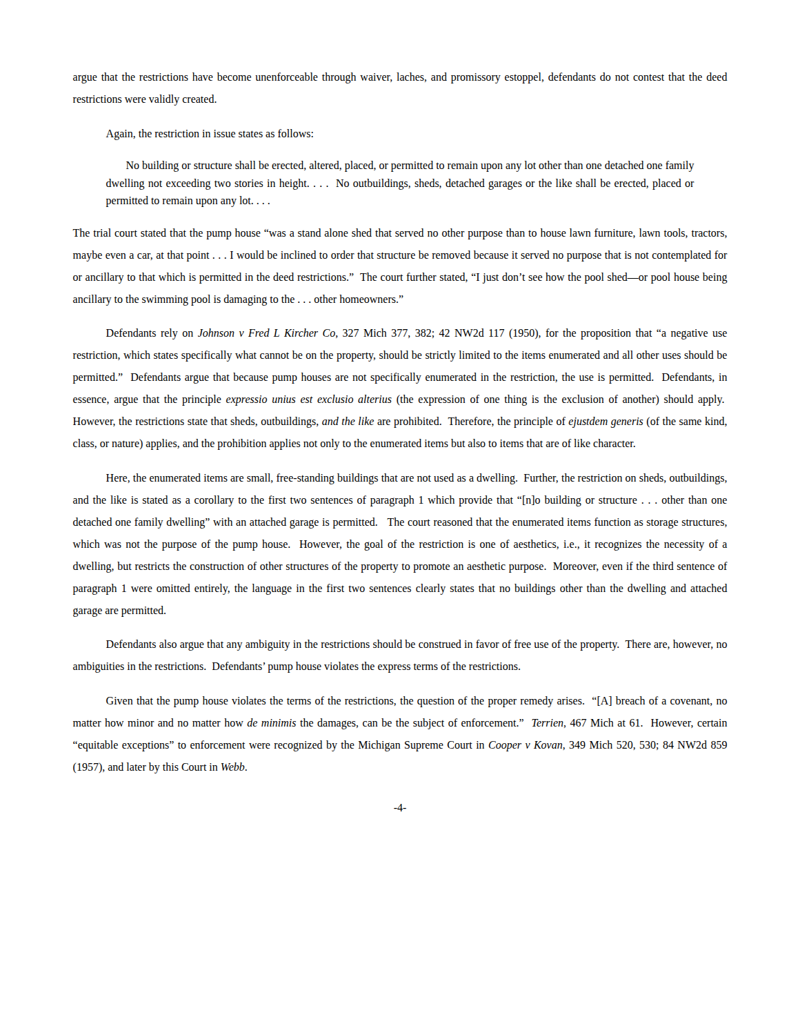argue that the restrictions have become unenforceable through waiver, laches, and promissory estoppel, defendants do not contest that the deed restrictions were validly created.
Again, the restriction in issue states as follows:
No building or structure shall be erected, altered, placed, or permitted to remain upon any lot other than one detached one family dwelling not exceeding two stories in height. . . . No outbuildings, sheds, detached garages or the like shall be erected, placed or permitted to remain upon any lot. . . .
The trial court stated that the pump house “was a stand alone shed that served no other purpose than to house lawn furniture, lawn tools, tractors, maybe even a car, at that point . . . I would be inclined to order that structure be removed because it served no purpose that is not contemplated for or ancillary to that which is permitted in the deed restrictions.” The court further stated, “I just don’t see how the pool shed—or pool house being ancillary to the swimming pool is damaging to the . . . other homeowners.”
Defendants rely on Johnson v Fred L Kircher Co, 327 Mich 377, 382; 42 NW2d 117 (1950), for the proposition that “a negative use restriction, which states specifically what cannot be on the property, should be strictly limited to the items enumerated and all other uses should be permitted.” Defendants argue that because pump houses are not specifically enumerated in the restriction, the use is permitted. Defendants, in essence, argue that the principle expressio unius est exclusio alterius (the expression of one thing is the exclusion of another) should apply. However, the restrictions state that sheds, outbuildings, and the like are prohibited. Therefore, the principle of ejustdem generis (of the same kind, class, or nature) applies, and the prohibition applies not only to the enumerated items but also to items that are of like character.
Here, the enumerated items are small, free-standing buildings that are not used as a dwelling. Further, the restriction on sheds, outbuildings, and the like is stated as a corollary to the first two sentences of paragraph 1 which provide that “[n]o building or structure . . . other than one detached one family dwelling” with an attached garage is permitted. The court reasoned that the enumerated items function as storage structures, which was not the purpose of the pump house. However, the goal of the restriction is one of aesthetics, i.e., it recognizes the necessity of a dwelling, but restricts the construction of other structures of the property to promote an aesthetic purpose. Moreover, even if the third sentence of paragraph 1 were omitted entirely, the language in the first two sentences clearly states that no buildings other than the dwelling and attached garage are permitted.
Defendants also argue that any ambiguity in the restrictions should be construed in favor of free use of the property. There are, however, no ambiguities in the restrictions. Defendants’ pump house violates the express terms of the restrictions.
Given that the pump house violates the terms of the restrictions, the question of the proper remedy arises. “[A] breach of a covenant, no matter how minor and no matter how de minimis the damages, can be the subject of enforcement.” Terrien, 467 Mich at 61. However, certain “equitable exceptions” to enforcement were recognized by the Michigan Supreme Court in Cooper v Kovan, 349 Mich 520, 530; 84 NW2d 859 (1957), and later by this Court in Webb.
-4-